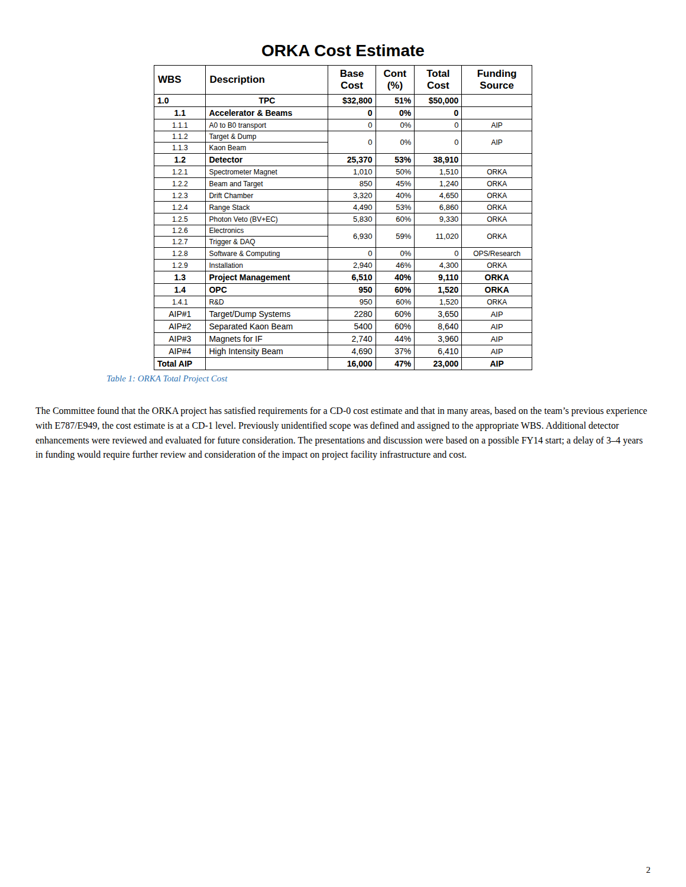ORKA Cost Estimate
| WBS | Description | Base Cost | Cont (%) | Total Cost | Funding Source |
| --- | --- | --- | --- | --- | --- |
| 1.0 | TPC | $32,800 | 51% | $50,000 | |
| 1.1 | Accelerator & Beams | 0 | 0% | 0 | |
| 1.1.1 | A0 to B0 transport | 0 | 0% | 0 | AIP |
| 1.1.2 | Target & Dump | 0 | 0% | 0 | AIP |
| 1.1.3 | Kaon Beam |
| 1.2 | Detector | 25,370 | 53% | 38,910 | |
| 1.2.1 | Spectrometer Magnet | 1,010 | 50% | 1,510 | ORKA |
| 1.2.2 | Beam and Target | 850 | 45% | 1,240 | ORKA |
| 1.2.3 | Drift Chamber | 3,320 | 40% | 4,650 | ORKA |
| 1.2.4 | Range Stack | 4,490 | 53% | 6,860 | ORKA |
| 1.2.5 | Photon Veto (BV+EC) | 5,830 | 60% | 9,330 | ORKA |
| 1.2.6 | Electronics | 6,930 | 59% | 11,020 | ORKA |
| 1.2.7 | Trigger & DAQ |
| 1.2.8 | Software & Computing | 0 | 0% | 0 | OPS/Research |
| 1.2.9 | Installation | 2,940 | 46% | 4,300 | ORKA |
| 1.3 | Project Management | 6,510 | 40% | 9,110 | ORKA |
| 1.4 | OPC | 950 | 60% | 1,520 | ORKA |
| 1.4.1 | R&D | 950 | 60% | 1,520 | ORKA |
| AIP#1 | Target/Dump Systems | 2280 | 60% | 3,650 | AIP |
| AIP#2 | Separated Kaon Beam | 5400 | 60% | 8,640 | AIP |
| AIP#3 | Magnets for IF | 2,740 | 44% | 3,960 | AIP |
| AIP#4 | High Intensity Beam | 4,690 | 37% | 6,410 | AIP |
| Total AIP | | 16,000 | 47% | 23,000 | AIP |
Table 1: ORKA Total Project Cost
The Committee found that the ORKA project has satisfied requirements for a CD-0 cost estimate and that in many areas, based on the team’s previous experience with E787/E949, the cost estimate is at a CD-1 level. Previously unidentified scope was defined and assigned to the appropriate WBS. Additional detector enhancements were reviewed and evaluated for future consideration. The presentations and discussion were based on a possible FY14 start; a delay of 3–4 years in funding would require further review and consideration of the impact on project facility infrastructure and cost.
2